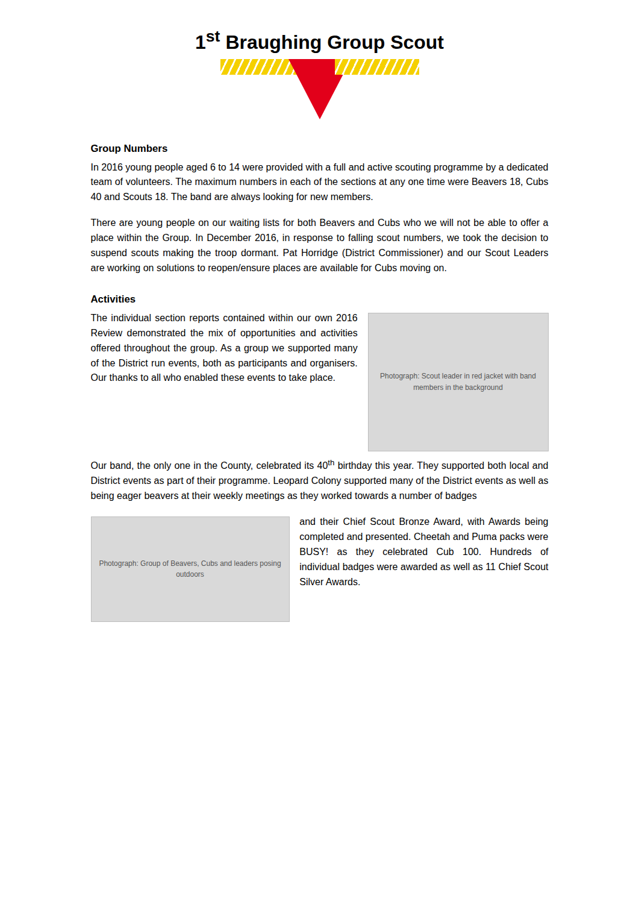1st Braughing Group Scout
Group Numbers
In 2016 young people aged 6 to 14 were provided with a full and active scouting programme by a dedicated team of volunteers. The maximum numbers in each of the sections at any one time were Beavers 18, Cubs 40 and Scouts 18. The band are always looking for new members.
There are young people on our waiting lists for both Beavers and Cubs who we will not be able to offer a place within the Group. In December 2016, in response to falling scout numbers, we took the decision to suspend scouts making the troop dormant. Pat Horridge (District Commissioner) and our Scout Leaders are working on solutions to reopen/ensure places are available for Cubs moving on.
Activities
Photograph: Scout leader in red jacket with band members in the background
The individual section reports contained within our own 2016 Review demonstrated the mix of opportunities and activities offered throughout the group. As a group we supported many of the District run events, both as participants and organisers. Our thanks to all who enabled these events to take place.
Our band, the only one in the County, celebrated its 40th birthday this year. They supported both local and District events as part of their programme. Leopard Colony supported many of the District events as well as being eager beavers at their weekly meetings as they worked towards a number of badges
Photograph: Group of Beavers, Cubs and leaders posing outdoors
and their Chief Scout Bronze Award, with Awards being completed and presented. Cheetah and Puma packs were BUSY! as they celebrated Cub 100. Hundreds of individual badges were awarded as well as 11 Chief Scout Silver Awards.